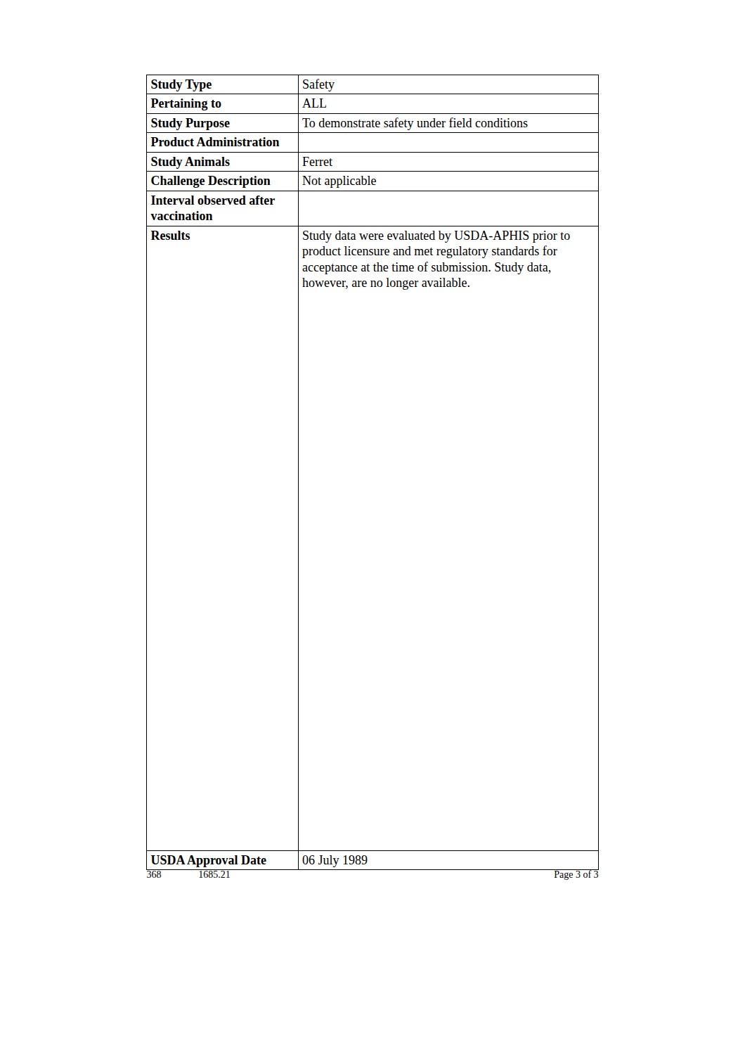| Study Type | Safety |
| Pertaining to | ALL |
| Study Purpose | To demonstrate safety under field conditions |
| Product Administration | |
| Study Animals | Ferret |
| Challenge Description | Not applicable |
| Interval observed after vaccination | |
| Results | Study data were evaluated by USDA-APHIS prior to product licensure and met regulatory standards for acceptance at the time of submission. Study data, however, are no longer available. |
| USDA Approval Date | 06 July 1989 |
368 1685.21 Page 3 of 3